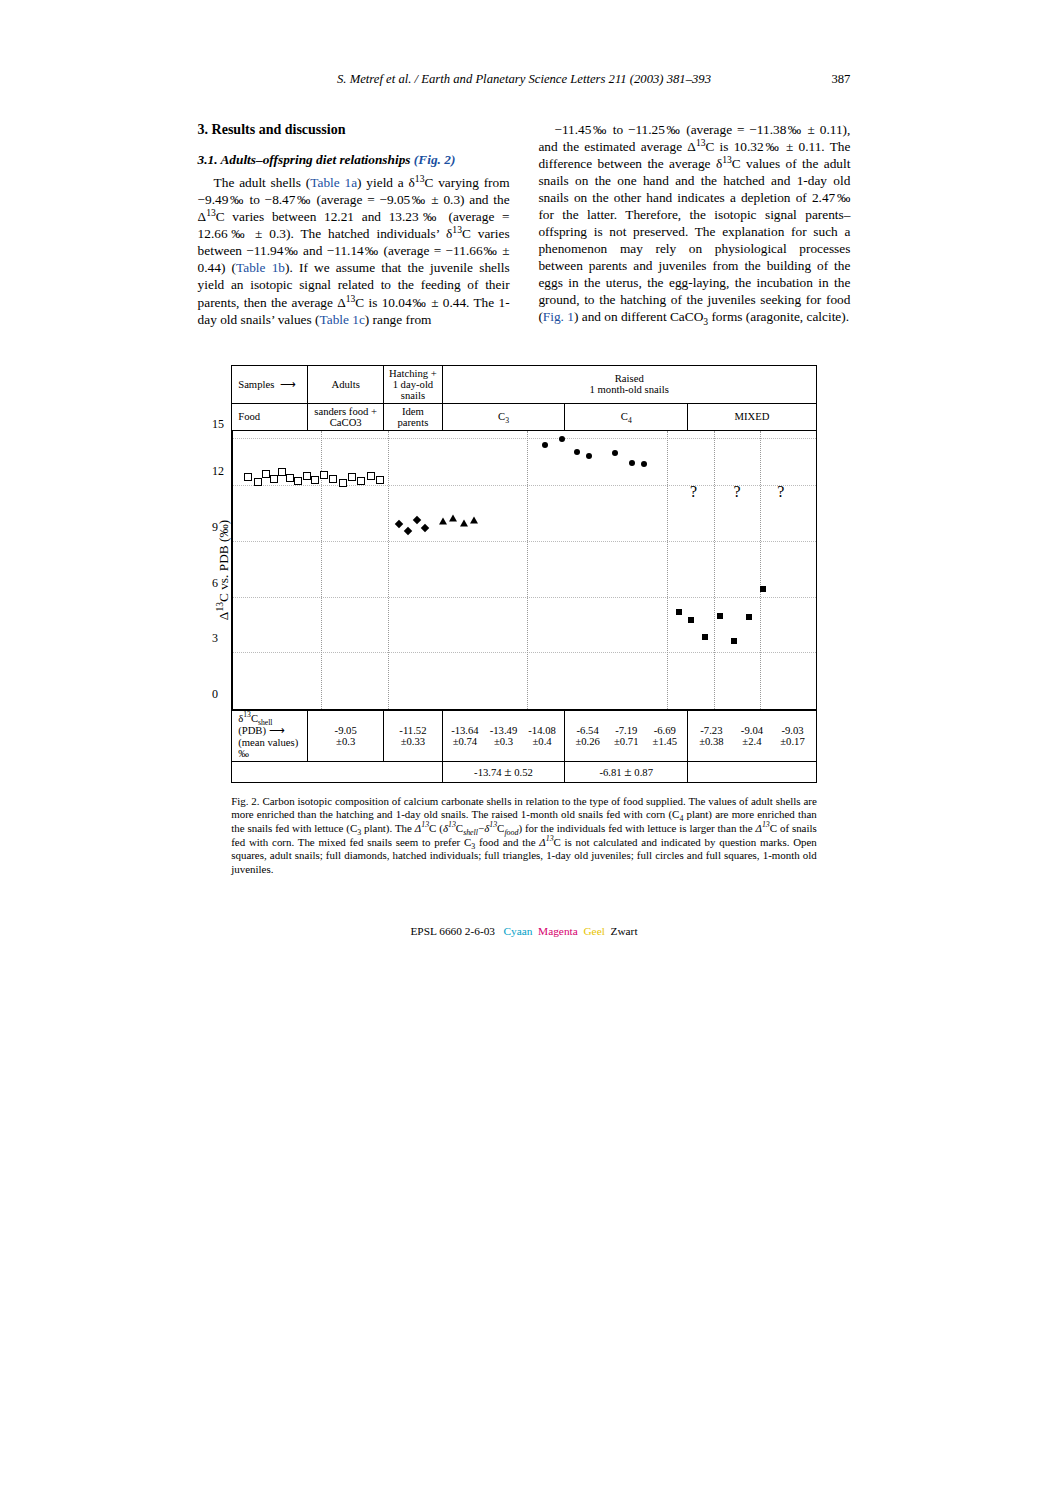S. Metref et al. / Earth and Planetary Science Letters 211 (2003) 381–393 387
3. Results and discussion
3.1. Adults–offspring diet relationships (Fig. 2)
The adult shells (Table 1a) yield a δ13C varying from −9.49‰ to −8.47‰ (average = −9.05‰ ± 0.3) and the Δ13C varies between 12.21 and 13.23‰ (average = 12.66‰ ± 0.3). The hatched individuals’ δ13C varies between −11.94‰ and −11.14‰ (average = −11.66‰ ± 0.44) (Table 1b). If we assume that the juvenile shells yield an isotopic signal related to the feeding of their parents, then the average Δ13C is 10.04‰ ± 0.44. The 1-day old snails’ values (Table 1c) range from
−11.45‰ to −11.25‰ (average = −11.38‰ ± 0.11), and the estimated average Δ13C is 10.32‰ ± 0.11. The difference between the average δ13C values of the adult snails on the one hand and the hatched and 1-day old snails on the other hand indicates a depletion of 2.47‰ for the latter. Therefore, the isotopic signal parents–offspring is not preserved. The explanation for such a phenomenon may rely on physiological processes between parents and juveniles from the building of the eggs in the uterus, the egg-laying, the incubation in the ground, to the hatching of the juveniles seeking for food (Fig. 1) and on different CaCO3 forms (aragonite, calcite).
| Samples ⟶ | Adults | Hatching + 1 day-old snails | Raised 1 month-old snails |
| Food | sanders food + CaCO3 | Idem parents | C 3 | C 4 | MIXED |
| Δ 13 C vs. PDB (‰) 0 3 6 9 12 15 ? ? ? |
| δ 13 C shell (PDB) ⟶ (mean values)‰ | -9.05 ±0.3 | -11.52 ±0.33 | / -13.64 ±0.74 / -13.49 ±0.3 / -14.08 ±0.4 / | / -6.54 ±0.26 / -7.19 ±0.71 / -6.69 ±1.45 / | / -7.23 ±0.38 / -9.04 ±2.4 / -9.03 ±0.17 / |
| | -13.74 ± 0.52 | -6.81 ± 0.87 | |
Fig. 2. Carbon isotopic composition of calcium carbonate shells in relation to the type of food supplied. The values of adult shells are more enriched than the hatching and 1-day old snails. The raised 1-month old snails fed with corn (C4 plant) are more enriched than the snails fed with lettuce (C3 plant). The Δ13 C (δ13 Cshell−δ13 Cfood) for the individuals fed with lettuce is larger than the Δ13 C of snails fed with corn. The mixed fed snails seem to prefer C3 food and the Δ13 C is not calculated and indicated by question marks. Open squares, adult snails; full diamonds, hatched individuals; full triangles, 1-day old juveniles; full circles and full squares, 1-month old juveniles.
EPSL 6660 2-6-03 Cyaan Magenta Geel Zwart